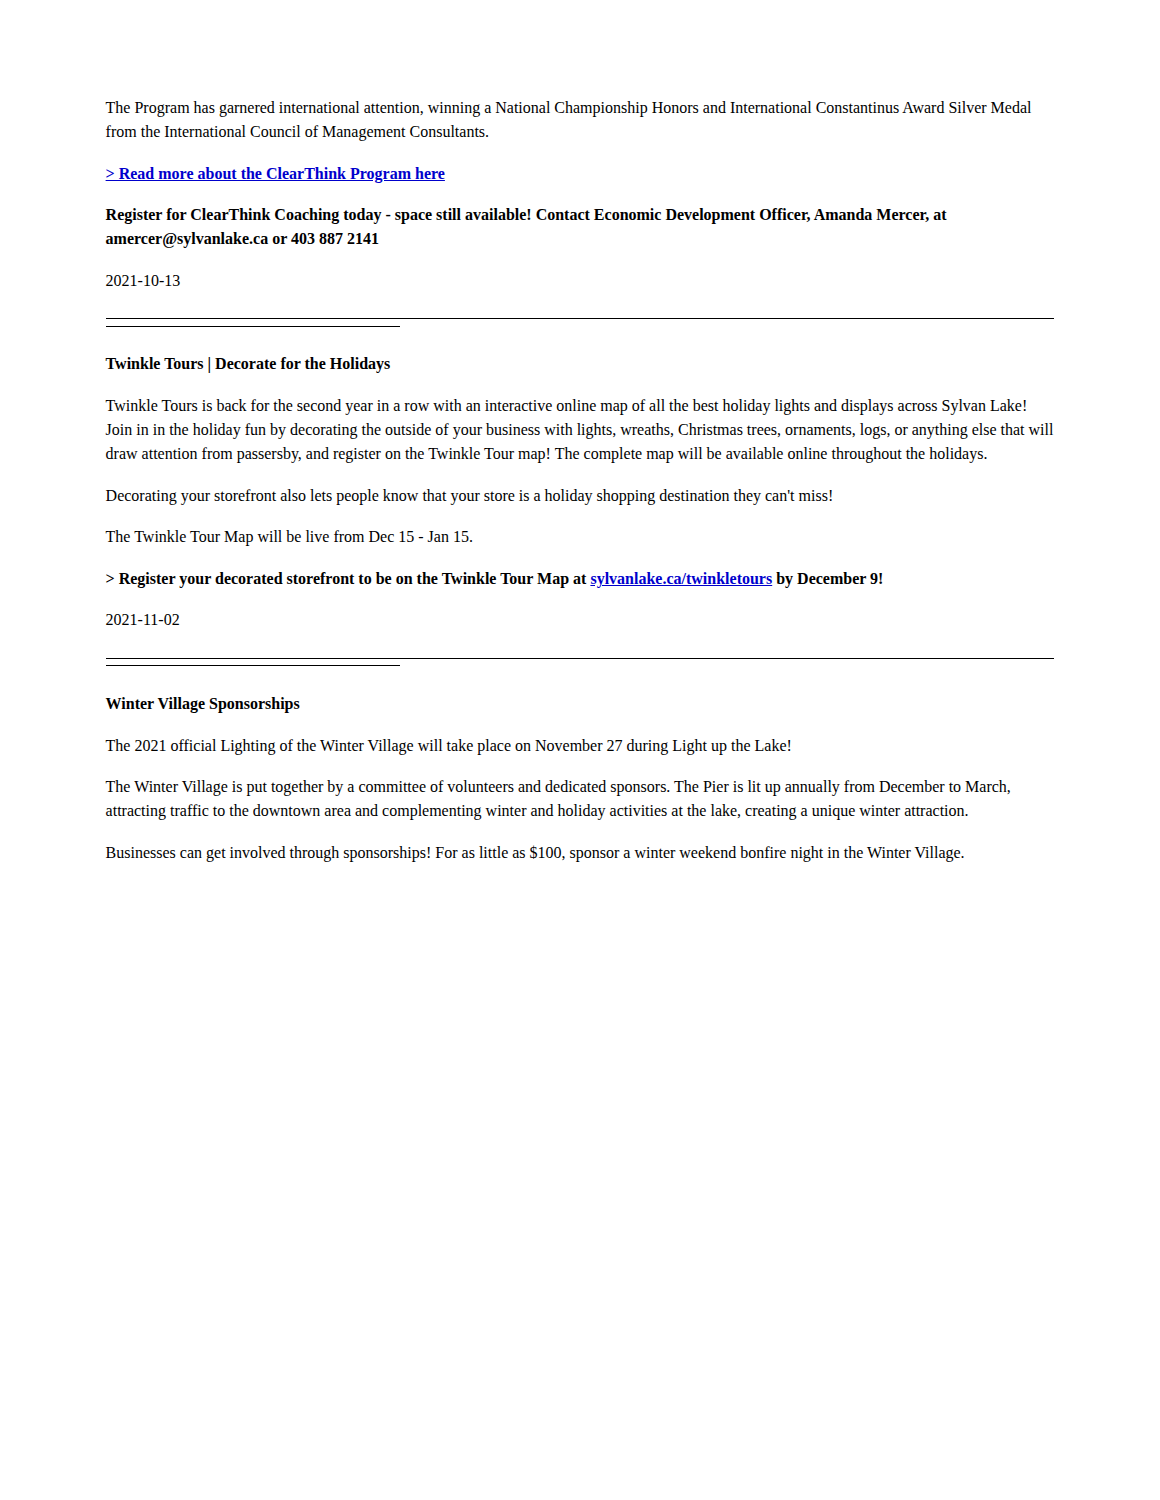The Program has garnered international attention, winning a National Championship Honors and International Constantinus Award Silver Medal from the International Council of Management Consultants.
> Read more about the ClearThink Program here
Register for ClearThink Coaching today - space still available! Contact Economic Development Officer, Amanda Mercer, at amercer@sylvanlake.ca or 403 887 2141
2021-10-13
Twinkle Tours | Decorate for the Holidays
Twinkle Tours is back for the second year in a row with an interactive online map of all the best holiday lights and displays across Sylvan Lake! Join in in the holiday fun by decorating the outside of your business with lights, wreaths, Christmas trees, ornaments, logs, or anything else that will draw attention from passersby, and register on the Twinkle Tour map! The complete map will be available online throughout the holidays.
Decorating your storefront also lets people know that your store is a holiday shopping destination they can't miss!
The Twinkle Tour Map will be live from Dec 15 - Jan 15.
> Register your decorated storefront to be on the Twinkle Tour Map at sylvanlake.ca/twinkletours by December 9!
2021-11-02
Winter Village Sponsorships
The 2021 official Lighting of the Winter Village will take place on November 27 during Light up the Lake!
The Winter Village is put together by a committee of volunteers and dedicated sponsors. The Pier is lit up annually from December to March, attracting traffic to the downtown area and complementing winter and holiday activities at the lake, creating a unique winter attraction.
Businesses can get involved through sponsorships! For as little as $100, sponsor a winter weekend bonfire night in the Winter Village.